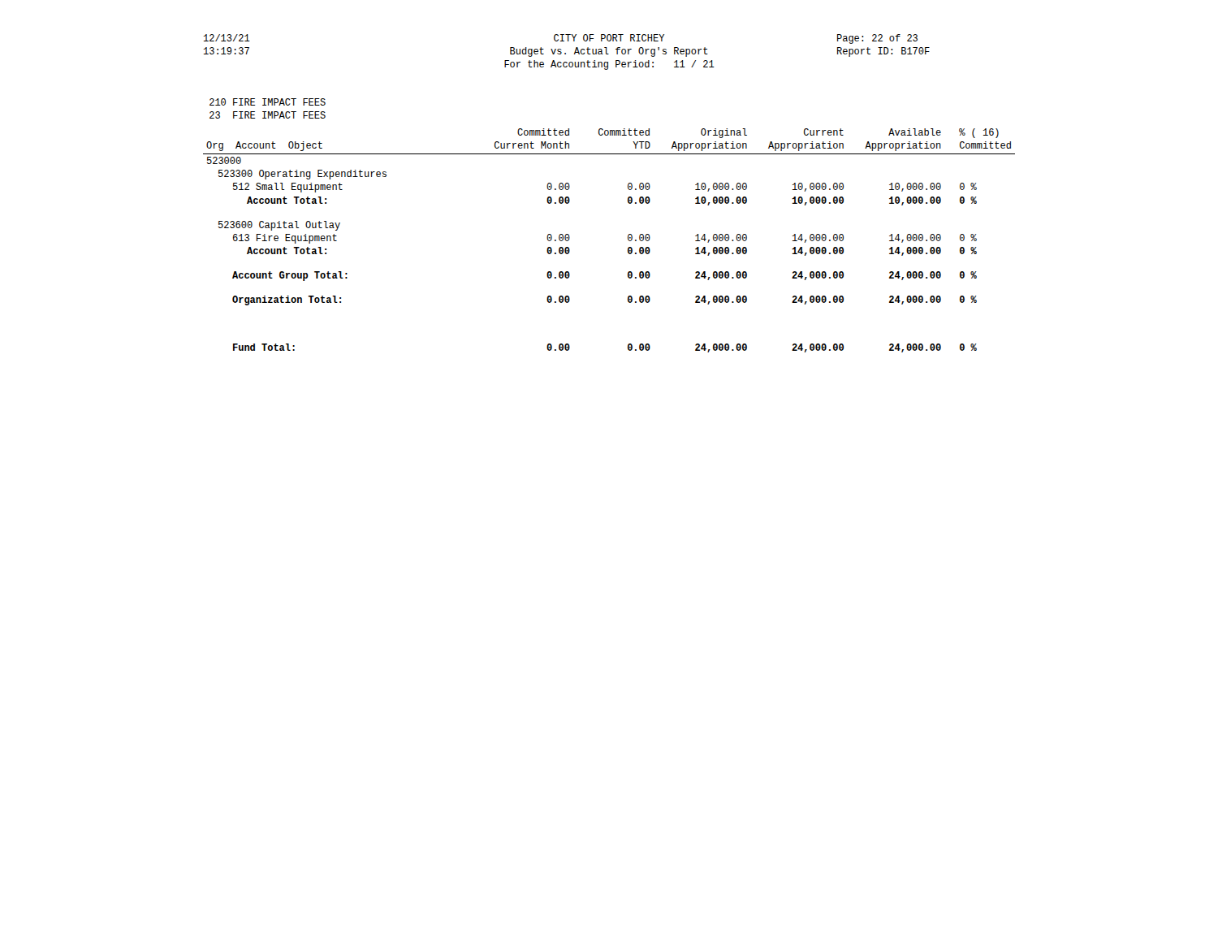12/13/21
13:19:37
CITY OF PORT RICHEY
Budget vs. Actual for Org's Report
For the Accounting Period: 11 / 21
Page: 22 of 23
Report ID: B170F
210 FIRE IMPACT FEES
23 FIRE IMPACT FEES
| | Committed | Committed | Original | Current | Available | % ( 16) |
| --- | --- | --- | --- | --- | --- | --- |
| Org Account Object | Current Month | YTD | Appropriation | Appropriation | Appropriation | Committed |
| 523000 | | | | | | |
| 523300 Operating Expenditures | | | | | | |
| 512 Small Equipment | 0.00 | 0.00 | 10,000.00 | 10,000.00 | 10,000.00 | 0 % |
| Account Total: | 0.00 | 0.00 | 10,000.00 | 10,000.00 | 10,000.00 | 0 % |
| 523600 Capital Outlay | | | | | | |
| 613 Fire Equipment | 0.00 | 0.00 | 14,000.00 | 14,000.00 | 14,000.00 | 0 % |
| Account Total: | 0.00 | 0.00 | 14,000.00 | 14,000.00 | 14,000.00 | 0 % |
| Account Group Total: | 0.00 | 0.00 | 24,000.00 | 24,000.00 | 24,000.00 | 0 % |
| Organization Total: | 0.00 | 0.00 | 24,000.00 | 24,000.00 | 24,000.00 | 0 % |
| Fund Total: | 0.00 | 0.00 | 24,000.00 | 24,000.00 | 24,000.00 | 0 % |